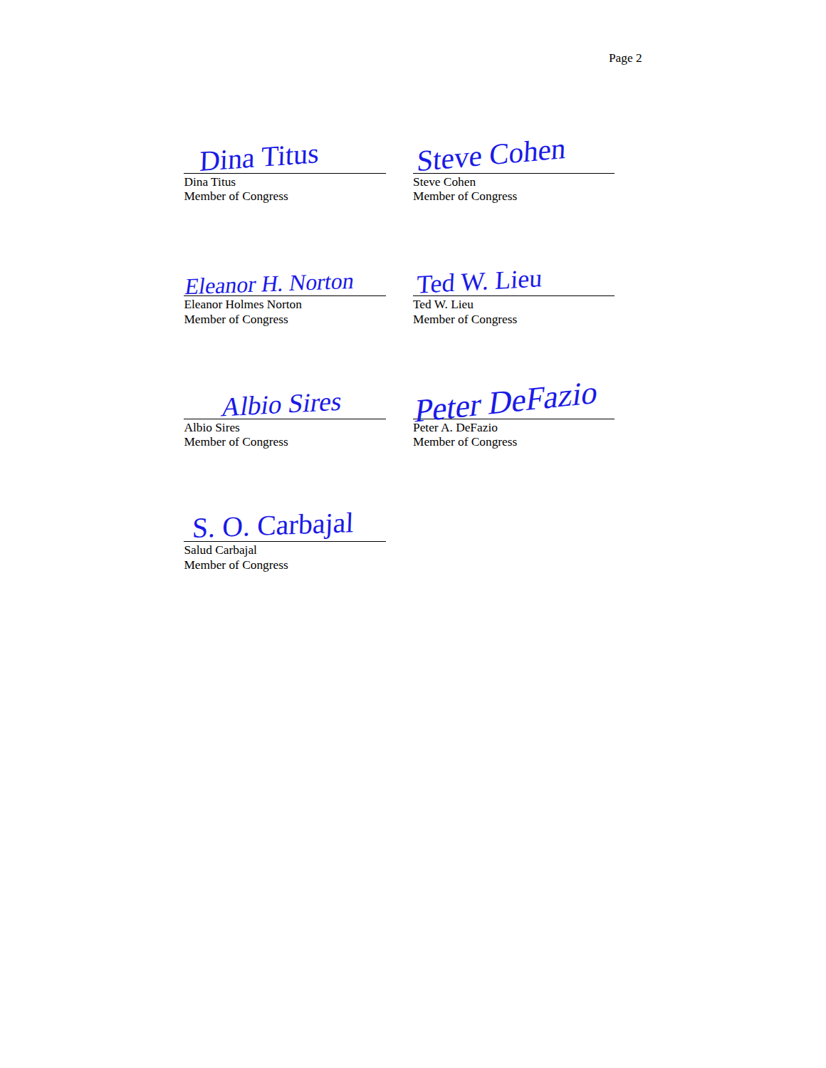Page 2
| Dina Titus Dina Titus Member of Congress | Steve Cohen Steve Cohen Member of Congress |
| Eleanor H. Norton Eleanor Holmes Norton Member of Congress | Ted W. Lieu Ted W. Lieu Member of Congress |
| Albio Sires Albio Sires Member of Congress | Peter DeFazio Peter A. DeFazio Member of Congress |
| S. O. Carbajal Salud Carbajal Member of Congress | |